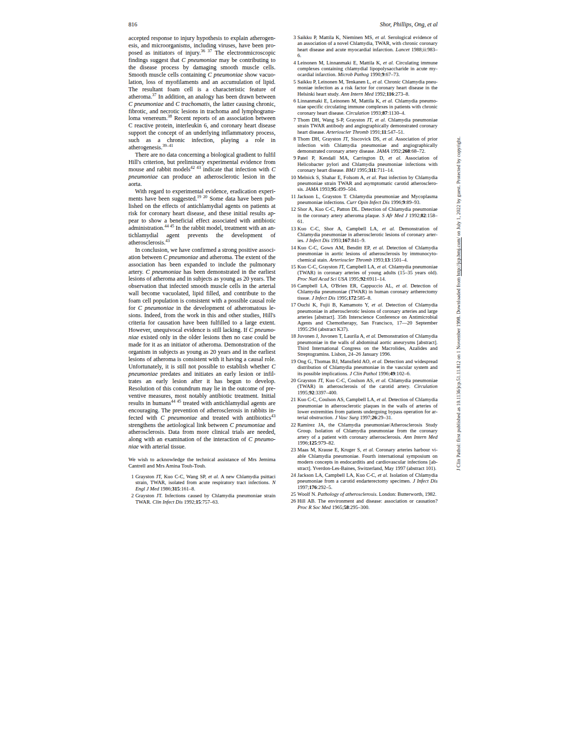J Clin Pathol: first published as 10.1136/jcp.51.11.812 on 1 November 1998. Downloaded from http://jcp.bmj.com/ on July 1, 2022 by guest. Protected by copyright.
816 Shor, Phillips, Ong, et al
accepted response to injury hypothesis to explain atherogenesis, and microorganisms, including viruses, have been proposed as initiators of injury.36 37 The electronmicroscopic findings suggest that C pneumoniae may be contributing to the disease process by damaging smooth muscle cells. Smooth muscle cells containing C pneumoniae show vacuolation, loss of myofilaments and an accumulation of lipid. The resultant foam cell is a characteristic feature of atheroma.37 In addition, an analogy has been drawn between C pneumoniae and C trachomatis, the latter causing chronic, fibrotic, and necrotic lesions in trachoma and lymphogranuloma venereum.38 Recent reports of an association between C reactive protein, interleukin 6, and coronary heart disease support the concept of an underlying inflammatory process, such as a chronic infection, playing a role in atherogenesis.39–41
There are no data concerning a biological gradient to fulfil Hill's criterion, but preliminary experimental evidence from mouse and rabbit models42 43 indicate that infection with C pneumoniae can produce an atherosclerotic lesion in the aorta.
With regard to experimental evidence, eradication experiments have been suggested.19 20 Some data have been published on the effects of antichlamydial agents on patients at risk for coronary heart disease, and these initial results appear to show a beneficial effect associated with antibiotic administration.44 45 In the rabbit model, treatment with an antichlamydial agent prevents the development of atherosclerosis.43
In conclusion, we have confirmed a strong positive association between C pneumoniae and atheroma. The extent of the association has been expanded to include the pulmonary artery. C pneumoniae has been demonstrated in the earliest lesions of atheroma and in subjects as young as 20 years. The observation that infected smooth muscle cells in the arterial wall become vacuolated, lipid filled, and contribute to the foam cell population is consistent with a possible causal role for C pneumoniae in the development of atheromatous lesions. Indeed, from the work in this and other studies, Hill's criteria for causation have been fulfilled to a large extent. However, unequivocal evidence is still lacking. If C pneumoniae existed only in the older lesions then no case could be made for it as an initiator of atheroma. Demonstration of the organism in subjects as young as 20 years and in the earliest lesions of atheroma is consistent with it having a causal role. Unfortunately, it is still not possible to establish whether C pneumoniae predates and initiates an early lesion or infiltrates an early lesion after it has begun to develop. Resolution of this conundrum may lie in the outcome of preventive measures, most notably antibiotic treatment. Initial results in humans44 45 treated with antichlamydial agents are encouraging. The prevention of atherosclerosis in rabbits infected with C pneumoniae and treated with antibiotics43 strengthens the aetiological link between C pneumoniae and atherosclerosis. Data from more clinical trials are needed, along with an examination of the interaction of C pneumoniae with arterial tissue.
We wish to acknowledge the technical assistance of Mrs Jemima Cantrell and Mrs Amina Touh-Touh.
Grayston JT, Kuo C-C, Wang SP, et al. A new Chlamydia psittaci strain, TWAR, isolated from acute respiratory tract infections. N Engl J Med 1986;315:161–8.
Grayston JT. Infections caused by Chlamydia pneumoniae strain TWAR. Clin Infect Dis 1992;15:757–63.
Saikku P, Mattila K, Nieminen MS, et al. Serological evidence of an association of a novel Chlamydia, TWAR, with chronic coronary heart disease and acute myocardial infarction. Lancet 1988;ii:983–6.
Leinonen M, Linnanmaki E, Mattila K, et al. Circulating immune complexes containing chlamydial lipopolysaccharide in acute myocardial infarction. Microb Pathog 1990;9:67–73.
Saikku P, Leinonen M, Tenkanen L, et al. Chronic Chlamydia pneumoniae infection as a risk factor for coronary heart disease in the Helsinki heart study. Ann Intern Med 1992;116:273–8.
Linnanmaki E, Leinonen M, Mattila K, et al. Chlamydia pneumoniae specific circulating immune complexes in patients with chronic coronary heart disease. Circulation 1993;87:1130–4.
Thom DH, Wang S-P, Grayston JT, et al. Chlamydia pneumoniae strain TWAR antibody and angiographically demonstrated coronary heart disease. Arterioscler Thromb 1991;11:547–51.
Thom DH, Grayston JT, Siscovick DS, et al. Association of prior infection with Chlamydia pneumoniae and angiographically demonstrated coronary artery disease. JAMA 1992;268:68–72.
Patel P, Kendall MA, Carrington D, et al. Association of Helicobacter pylori and Chlamydia pneumoniae infections with coronary heart disease. BMJ 1995;311:711–14.
Melnick S, Shahar E, Folsom A, et al. Past infection by Chlamydia pneumoniae strain TWAR and asymptomatic carotid atherosclerosis. JAMA 1993;95:499–504.
Jackson L, Grayston T. Chlamydia pneumoniae and Mycoplasma pneumoniae infections. Curr Opin Infect Dis 1996;9:89–93.
Shor A, Kuo C-C, Patton DL. Detection of Chlamydia pneumoniae in the coronary artery atheroma plaque. S Afr Med J 1992;82:158–61.
Kuo C-C, Shor A, Campbell LA, et al. Demonstration of Chlamydia pneumoniae in atherosclerotic lesions of coronary arteries. J Infect Dis 1993;167:841–9.
Kuo C-C, Gown AM, Benditt EP, et al. Detection of Chlamydia pneumoniae in aortic lesions of atherosclerosis by immunocytochemical stain. Arterioscler Thromb 1993;13:1501–4.
Kuo C-C, Grayston JT, Campbell LA, et al. Chlamydia pneumoniae (TWAR) in coronary arteries of young adults (15–35 years old). Proc Natl Acad Sci USA 1995;92:6911–14.
Campbell LA, O'Brien ER, Cappuccio AL, et al. Detection of Chlamydia pneumoniae (TWAR) in human coronary artherectomy tissue. J Infect Dis 1995;172:585–8.
Ouchi K, Fujii B, Kamamoto Y, et al. Detection of Chlamydia pneumoniae in atherosclerotic lesions of coronary arteries and large arteries [abstract]. 35th Interscience Conference on Antimicrobial Agents and Chemotherapy, San Francisco, 17—20 September 1995:294 (abstract K37).
Juvonen J, Juvonen T, Laurila A, et al. Demonstration of Chlamydia pneumoniae in the walls of abdominal aortic aneurysms [abstract]. Third International Congress on the Macrolides, Azalides and Streptogramins. Lisbon, 24–26 January 1996.
Ong G, Thomas BJ, Mansfield AO, et al. Detection and widespread distribution of Chlamydia pneumoniae in the vascular system and its possible implications. J Clin Pathol 1996;49:102–6.
Grayston JT, Kuo C-C, Coulson AS, et al. Chlamydia pneumoniae (TWAR) in atherosclerosis of the carotid artery. Circulation 1995;92:3397–400.
Kuo C-C, Coulson AS, Campbell LA, et al. Detection of Chlamydia pneumoniae in atherosclerotic plaques in the walls of arteries of lower extremities from patients undergoing bypass operation for arterial obstruction. J Vasc Surg 1997;26:29–31.
Ramirez JA, the Chlamydia pneumoniae/Atherosclerosis Study Group. Isolation of Chlamydia pneumoniae from the coronary artery of a patient with coronary atherosclerosis. Ann Intern Med 1996;125:979–82.
Maas M, Krause E, Kruger S, et al. Coronary arteries harbour viable Chlamydia pneumoniae. Fourth international symposium on modern concepts in endocarditis and cardiovascular infections [abstract]. Yverdon-Les-Baines, Switzerland, May 1997 (abstract 101).
Jackson LA, Campbell LA, Kuo C-C, et al. Isolation of Chlamydia pneumoniae from a carotid endarterectomy specimen. J Infect Dis 1997;176:292–5.
Woolf N. Pathology of atherosclerosis. London: Butterworth, 1982.
Hill AB. The environment and disease: association or causation? Proc R Soc Med 1965;58:295–300.